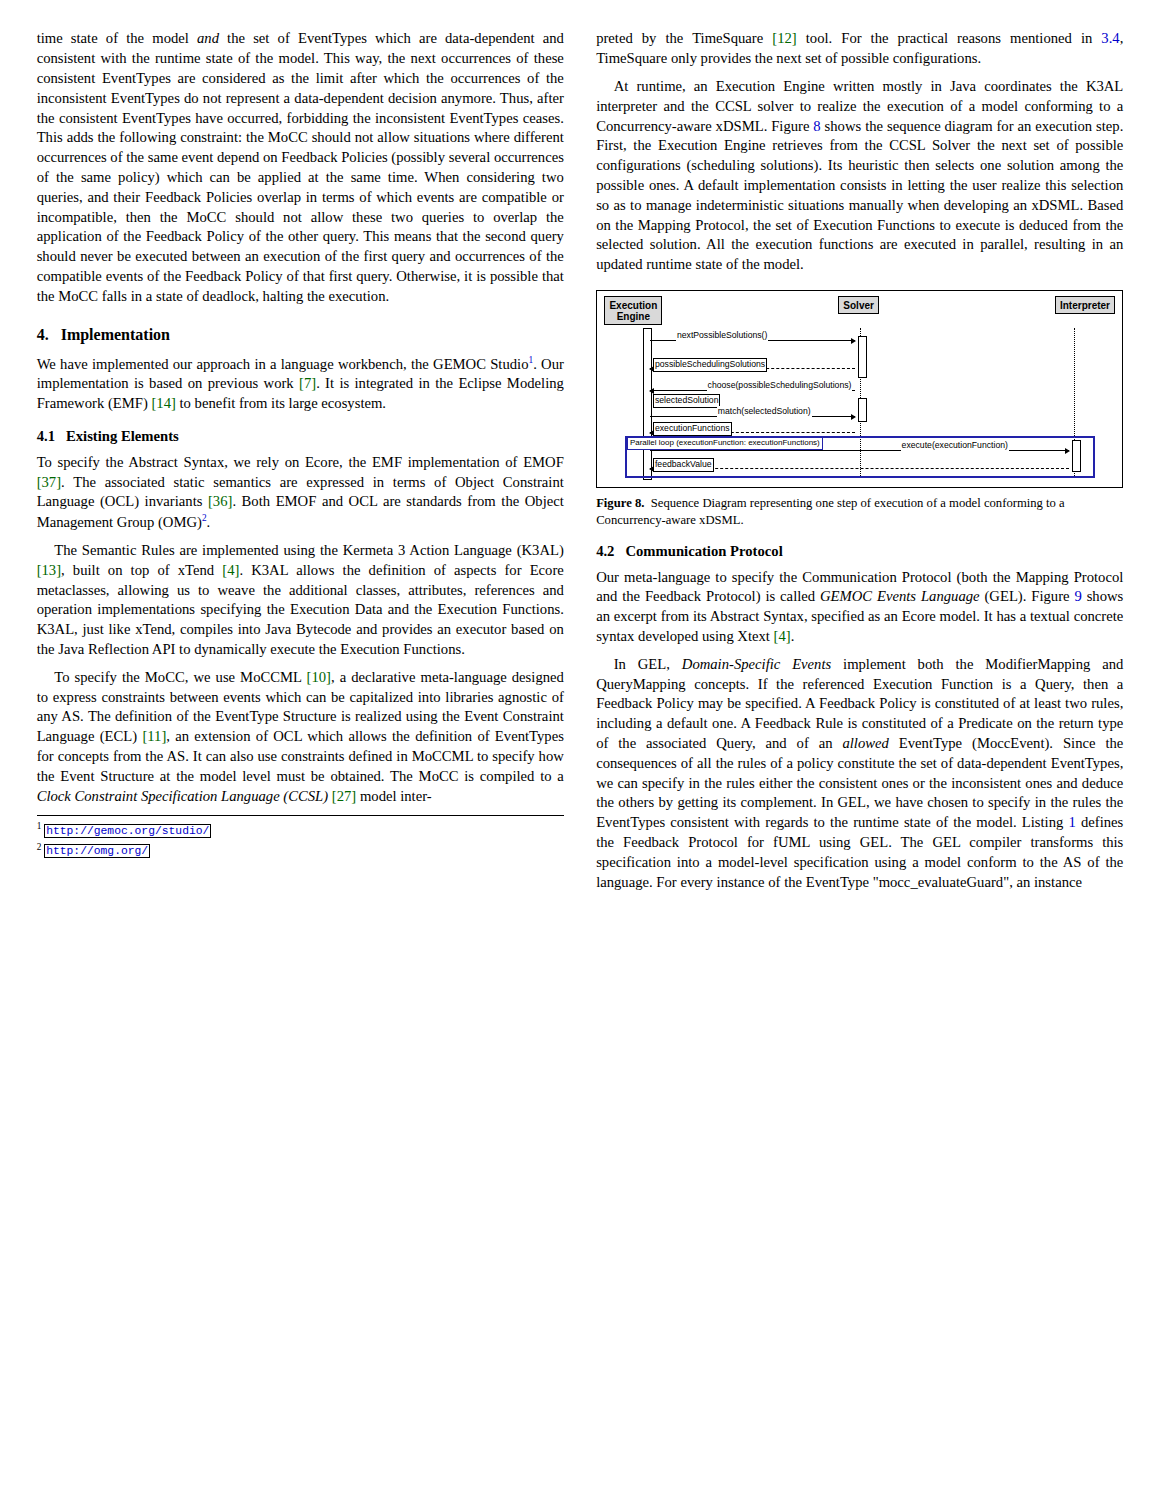time state of the model and the set of EventTypes which are data-dependent and consistent with the runtime state of the model. This way, the next occurrences of these consistent EventTypes are considered as the limit after which the occurrences of the inconsistent EventTypes do not represent a data-dependent decision anymore. Thus, after the consistent EventTypes have occurred, forbidding the inconsistent EventTypes ceases. This adds the following constraint: the MoCC should not allow situations where different occurrences of the same event depend on Feedback Policies (possibly several occurrences of the same policy) which can be applied at the same time. When considering two queries, and their Feedback Policies overlap in terms of which events are compatible or incompatible, then the MoCC should not allow these two queries to overlap the application of the Feedback Policy of the other query. This means that the second query should never be executed between an execution of the first query and occurrences of the compatible events of the Feedback Policy of that first query. Otherwise, it is possible that the MoCC falls in a state of deadlock, halting the execution.
4. Implementation
We have implemented our approach in a language workbench, the GEMOC Studio1. Our implementation is based on previous work [7]. It is integrated in the Eclipse Modeling Framework (EMF) [14] to benefit from its large ecosystem.
4.1 Existing Elements
To specify the Abstract Syntax, we rely on Ecore, the EMF implementation of EMOF [37]. The associated static semantics are expressed in terms of Object Constraint Language (OCL) invariants [36]. Both EMOF and OCL are standards from the Object Management Group (OMG)2.
The Semantic Rules are implemented using the Kermeta 3 Action Language (K3AL) [13], built on top of xTend [4]. K3AL allows the definition of aspects for Ecore metaclasses, allowing us to weave the additional classes, attributes, references and operation implementations specifying the Execution Data and the Execution Functions. K3AL, just like xTend, compiles into Java Bytecode and provides an executor based on the Java Reflection API to dynamically execute the Execution Functions.
To specify the MoCC, we use MoCCML [10], a declarative meta-language designed to express constraints between events which can be capitalized into libraries agnostic of any AS. The definition of the EventType Structure is realized using the Event Constraint Language (ECL) [11], an extension of OCL which allows the definition of EventTypes for concepts from the AS. It can also use constraints defined in MoCCML to specify how the Event Structure at the model level must be obtained. The MoCC is compiled to a Clock Constraint Specification Language (CCSL) [27] model inter-
1 http://gemoc.org/studio/
2 http://omg.org/
preted by the TimeSquare [12] tool. For the practical reasons mentioned in 3.4, TimeSquare only provides the next set of possible configurations.
At runtime, an Execution Engine written mostly in Java coordinates the K3AL interpreter and the CCSL solver to realize the execution of a model conforming to a Concurrency-aware xDSML. Figure 8 shows the sequence diagram for an execution step. First, the Execution Engine retrieves from the CCSL Solver the next set of possible configurations (scheduling solutions). Its heuristic then selects one solution among the possible ones. A default implementation consists in letting the user realize this selection so as to manage indeterministic situations manually when developing an xDSML. Based on the Mapping Protocol, the set of Execution Functions to execute is deduced from the selected solution. All the execution functions are executed in parallel, resulting in an updated runtime state of the model.
Execution
Engine
Solver
Interpreter
nextPossibleSolutions()
possibleSchedulingSolutions
choose(possibleSchedulingSolutions)
selectedSolution
match(selectedSolution)
executionFunctions
Parallel loop (executionFunction: executionFunctions)
execute(executionFunction)
feedbackValue
Figure 8. Sequence Diagram representing one step of execution of a model conforming to a Concurrency-aware xDSML.
4.2 Communication Protocol
Our meta-language to specify the Communication Protocol (both the Mapping Protocol and the Feedback Protocol) is called GEMOC Events Language (GEL). Figure 9 shows an excerpt from its Abstract Syntax, specified as an Ecore model. It has a textual concrete syntax developed using Xtext [4].
In GEL, Domain-Specific Events implement both the ModifierMapping and QueryMapping concepts. If the referenced Execution Function is a Query, then a Feedback Policy may be specified. A Feedback Policy is constituted of at least two rules, including a default one. A Feedback Rule is constituted of a Predicate on the return type of the associated Query, and of an allowed EventType (MoccEvent). Since the consequences of all the rules of a policy constitute the set of data-dependent EventTypes, we can specify in the rules either the consistent ones or the inconsistent ones and deduce the others by getting its complement. In GEL, we have chosen to specify in the rules the EventTypes consistent with regards to the runtime state of the model. Listing 1 defines the Feedback Protocol for fUML using GEL. The GEL compiler transforms this specification into a model-level specification using a model conform to the AS of the language. For every instance of the EventType "mocc_evaluateGuard", an instance